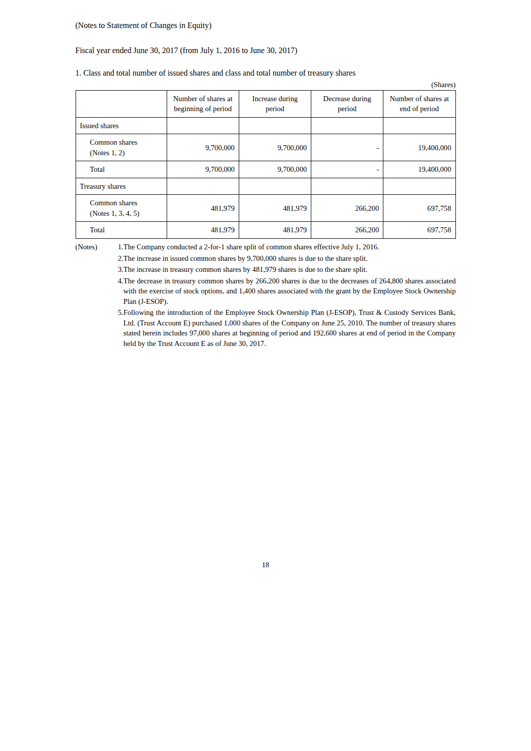(Notes to Statement of Changes in Equity)
Fiscal year ended June 30, 2017 (from July 1, 2016 to June 30, 2017)
1. Class and total number of issued shares and class and total number of treasury shares
(Shares)
| | Number of shares at beginning of period | Increase during period | Decrease during period | Number of shares at end of period |
| --- | --- | --- | --- | --- |
| Issued shares | | | | |
| Common shares (Notes 1, 2) | 9,700,000 | 9,700,000 | - | 19,400,000 |
| Total | 9,700,000 | 9,700,000 | - | 19,400,000 |
| Treasury shares | | | | |
| Common shares (Notes 1, 3, 4, 5) | 481,979 | 481,979 | 266,200 | 697,758 |
| Total | 481,979 | 481,979 | 266,200 | 697,758 |
| (Notes) | 1. | The Company conducted a 2-for-1 share split of common shares effective July 1, 2016. |
| | 2. | The increase in issued common shares by 9,700,000 shares is due to the share split. |
| | 3. | The increase in treasury common shares by 481,979 shares is due to the share split. |
| | 4. | The decrease in treasury common shares by 266,200 shares is due to the decreases of 264,800 shares associated with the exercise of stock options, and 1,400 shares associated with the grant by the Employee Stock Ownership Plan (J-ESOP). |
| | 5. | Following the introduction of the Employee Stock Ownership Plan (J-ESOP), Trust & Custody Services Bank, Ltd. (Trust Account E) purchased 1,000 shares of the Company on June 25, 2010. The number of treasury shares stated herein includes 97,000 shares at beginning of period and 192,600 shares at end of period in the Company held by the Trust Account E as of June 30, 2017. |
18